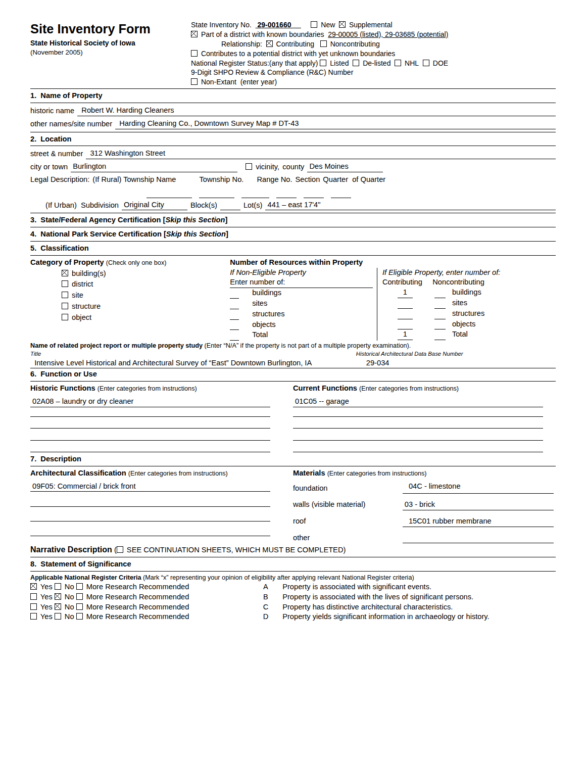Site Inventory Form
State Historical Society of Iowa
(November 2005)
State Inventory No. 29-001660 New Supplemental
Part of a district with known boundaries 29-00005 (listed), 29-03685 (potential)
Relationship: Contributing Noncontributing
Contributes to a potential district with yet unknown boundaries
National Register Status:(any that apply) Listed De-listed NHL DOE
9-Digit SHPO Review & Compliance (R&C) Number
Non-Extant (enter year)
1. Name of Property
historic name Robert W. Harding Cleaners
other names/site number Harding Cleaning Co., Downtown Survey Map # DT-43
2. Location
street & number 312 Washington Street
city or town Burlington vicinity, county Des Moines
Legal Description: (If Rural) Township Name Township No. Range No. Section Quarter of Quarter
(If Urban) Subdivision Original City Block(s) Lot(s) 441 – east 17'4"
3. State/Federal Agency Certification [Skip this Section]
4. National Park Service Certification [Skip this Section]
5. Classification
| Category of Property (Check only one box) | Number of Resources within Property |
| / building(s) / / district / / site / / structure / / object / | If Non-Eligible Property Enter number of: / / buildings / / / sites / / / structures / / / objects / / / Total / | If Eligible Property, enter number of: Contributing Noncontributing / 1 / / buildings / / / / sites / / / / structures / / / / objects / / 1 / / Total / |
Name of related project report or multiple property study (Enter “N/A” if the property is not part of a multiple property examination).
| Title | Historical Architectural Data Base Number |
| Intensive Level Historical and Architectural Survey of “East” Downtown Burlington, IA | 29-034 |
6. Function or Use
| Historic Functions (Enter categories from instructions) | Current Functions (Enter categories from instructions) |
| 02A08 – laundry or dry cleaner | 01C05 -- garage |
7. Description
| Architectural Classification (Enter categories from instructions) | Materials (Enter categories from instructions) |
| 09F05: Commercial / brick front | / foundation / 04C - limestone / / walls (visible material) / 03 - brick / / roof / 15C01 rubber membrane / / other / / |
Narrative Description ( SEE CONTINUATION SHEETS, WHICH MUST BE COMPLETED)
8. Statement of Significance
Applicable National Register Criteria (Mark “x” representing your opinion of eligibility after applying relevant National Register criteria)
| Yes No More Research Recommended | A | Property is associated with significant events. |
| Yes No More Research Recommended | B | Property is associated with the lives of significant persons. |
| Yes No More Research Recommended | C | Property has distinctive architectural characteristics. |
| Yes No More Research Recommended | D | Property yields significant information in archaeology or history. |